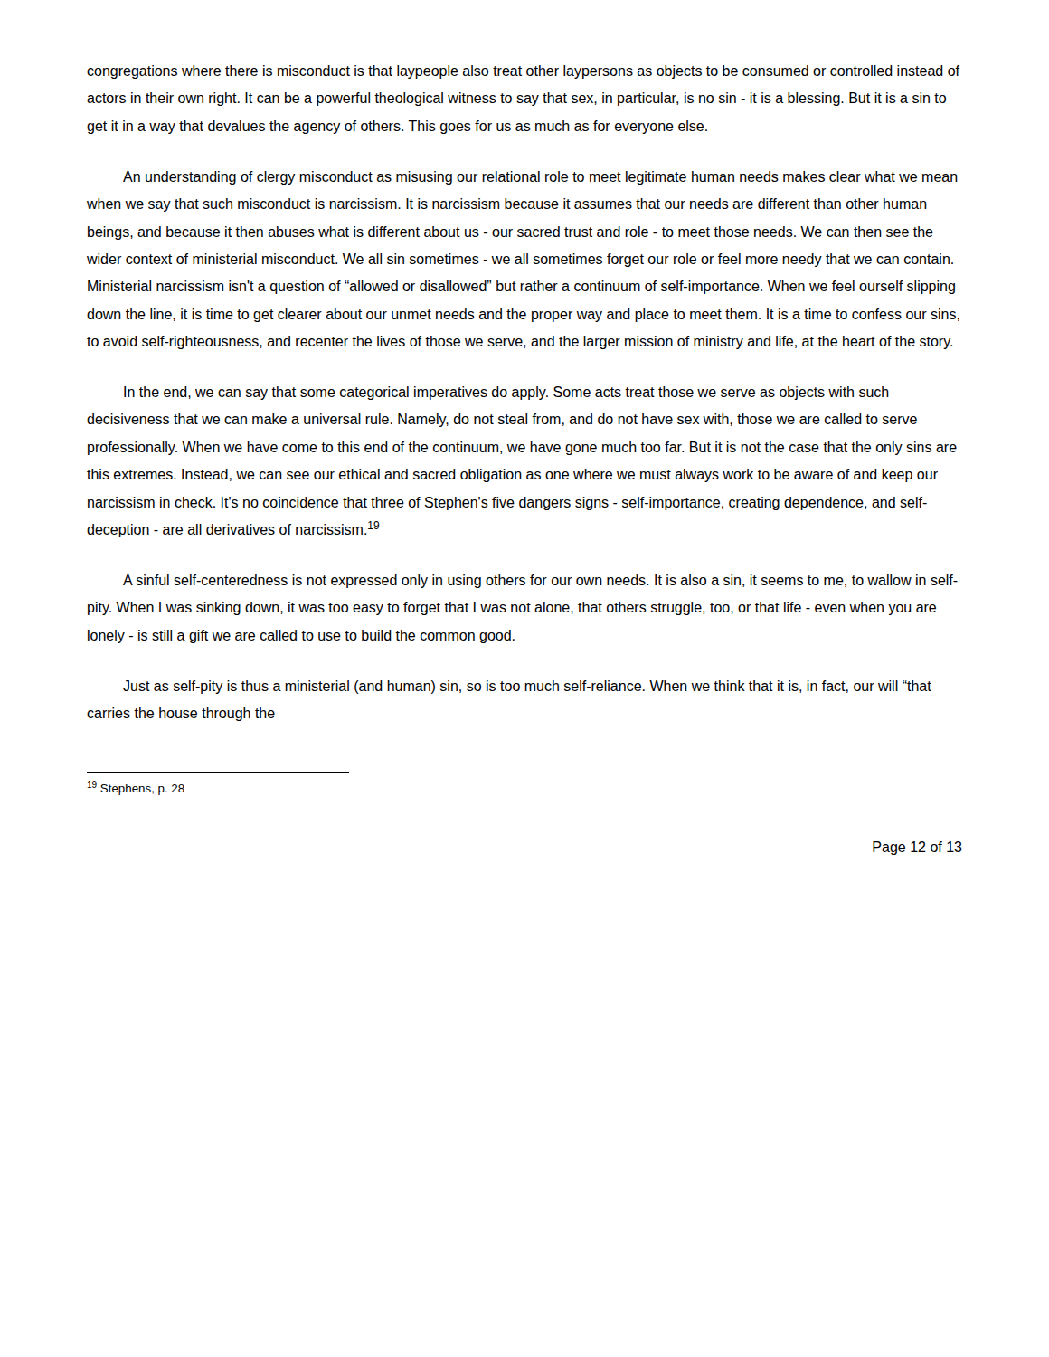congregations where there is misconduct is that laypeople also treat other laypersons as objects to be consumed or controlled instead of actors in their own right. It can be a powerful theological witness to say that sex, in particular, is no sin - it is a blessing. But it is a sin to get it in a way that devalues the agency of others. This goes for us as much as for everyone else.
An understanding of clergy misconduct as misusing our relational role to meet legitimate human needs makes clear what we mean when we say that such misconduct is narcissism. It is narcissism because it assumes that our needs are different than other human beings, and because it then abuses what is different about us - our sacred trust and role - to meet those needs. We can then see the wider context of ministerial misconduct. We all sin sometimes - we all sometimes forget our role or feel more needy that we can contain. Ministerial narcissism isn't a question of “allowed or disallowed” but rather a continuum of self-importance. When we feel ourself slipping down the line, it is time to get clearer about our unmet needs and the proper way and place to meet them. It is a time to confess our sins, to avoid self-righteousness, and recenter the lives of those we serve, and the larger mission of ministry and life, at the heart of the story.
In the end, we can say that some categorical imperatives do apply. Some acts treat those we serve as objects with such decisiveness that we can make a universal rule. Namely, do not steal from, and do not have sex with, those we are called to serve professionally. When we have come to this end of the continuum, we have gone much too far. But it is not the case that the only sins are this extremes. Instead, we can see our ethical and sacred obligation as one where we must always work to be aware of and keep our narcissism in check. It's no coincidence that three of Stephen's five dangers signs - self-importance, creating dependence, and self-deception - are all derivatives of narcissism.19
A sinful self-centeredness is not expressed only in using others for our own needs. It is also a sin, it seems to me, to wallow in self-pity. When I was sinking down, it was too easy to forget that I was not alone, that others struggle, too, or that life - even when you are lonely - is still a gift we are called to use to build the common good.
Just as self-pity is thus a ministerial (and human) sin, so is too much self-reliance. When we think that it is, in fact, our will “that carries the house through the
19 Stephens, p. 28
Page 12 of 13